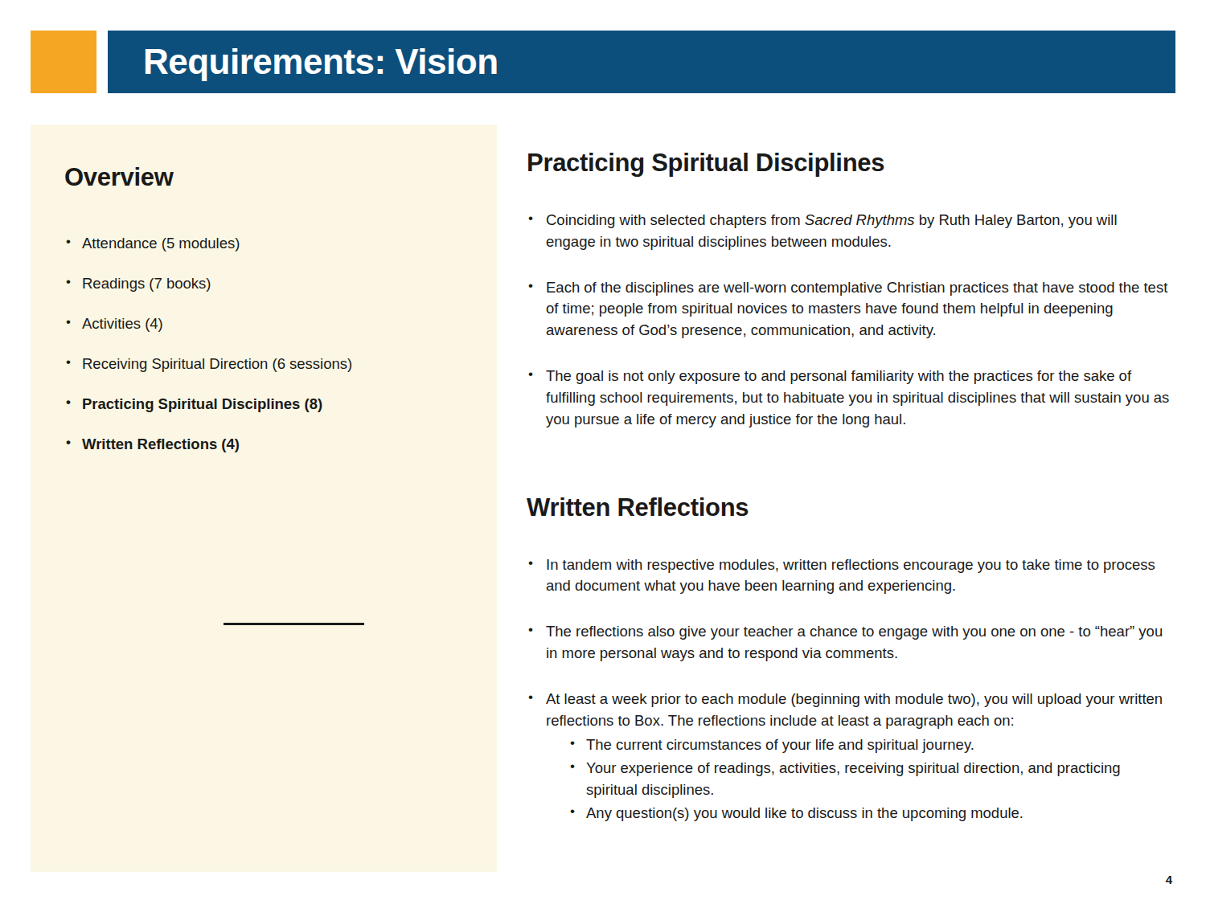Requirements: Vision
Overview
Attendance (5 modules)
Readings (7 books)
Activities (4)
Receiving Spiritual Direction (6 sessions)
Practicing Spiritual Disciplines (8)
Written Reflections (4)
Practicing Spiritual Disciplines
Coinciding with selected chapters from Sacred Rhythms by Ruth Haley Barton, you will engage in two spiritual disciplines between modules.
Each of the disciplines are well-worn contemplative Christian practices that have stood the test of time; people from spiritual novices to masters have found them helpful in deepening awareness of God’s presence, communication, and activity.
The goal is not only exposure to and personal familiarity with the practices for the sake of fulfilling school requirements, but to habituate you in spiritual disciplines that will sustain you as you pursue a life of mercy and justice for the long haul.
Written Reflections
In tandem with respective modules, written reflections encourage you to take time to process and document what you have been learning and experiencing.
The reflections also give your teacher a chance to engage with you one on one - to “hear” you in more personal ways and to respond via comments.
At least a week prior to each module (beginning with module two), you will upload your written reflections to Box. The reflections include at least a paragraph each on:
The current circumstances of your life and spiritual journey.
Your experience of readings, activities, receiving spiritual direction, and practicing spiritual disciplines.
Any question(s) you would like to discuss in the upcoming module.
4